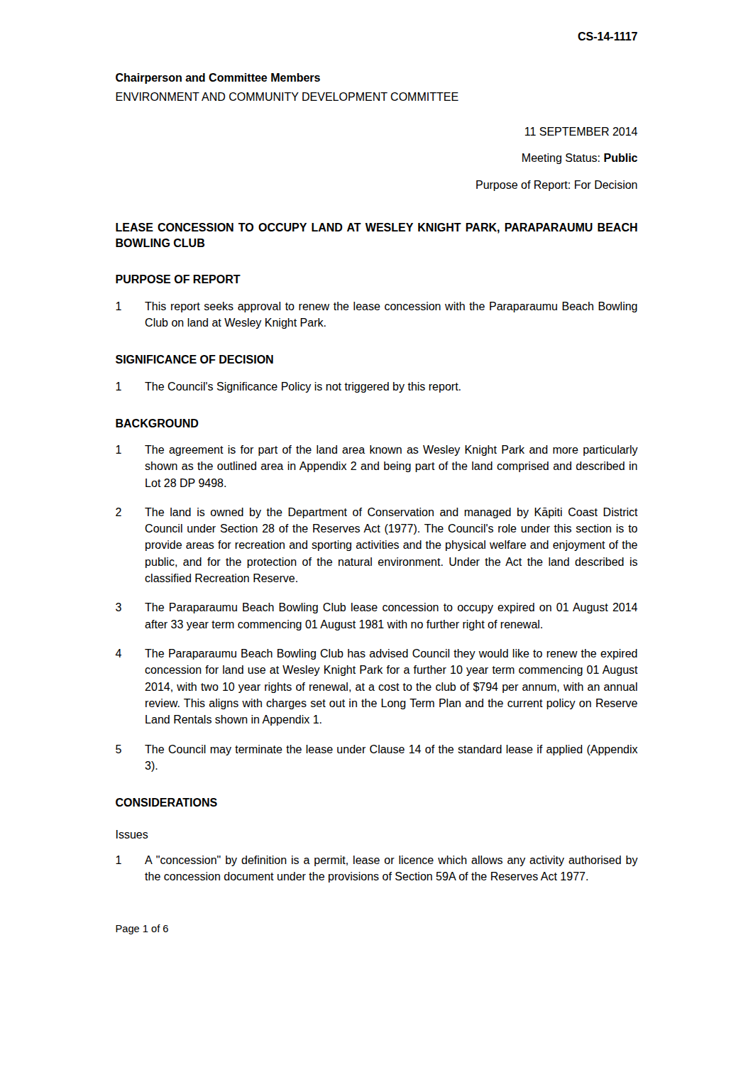CS-14-1117
Chairperson and Committee Members
ENVIRONMENT AND COMMUNITY DEVELOPMENT COMMITTEE
11 SEPTEMBER 2014
Meeting Status: Public
Purpose of Report: For Decision
Lease Concession to Occupy Land at Wesley Knight Park, Paraparaumu Beach Bowling Club
Purpose of Report
This report seeks approval to renew the lease concession with the Paraparaumu Beach Bowling Club on land at Wesley Knight Park.
Significance of Decision
The Council's Significance Policy is not triggered by this report.
Background
The agreement is for part of the land area known as Wesley Knight Park and more particularly shown as the outlined area in Appendix 2 and being part of the land comprised and described in Lot 28 DP 9498.
The land is owned by the Department of Conservation and managed by Kāpiti Coast District Council under Section 28 of the Reserves Act (1977). The Council's role under this section is to provide areas for recreation and sporting activities and the physical welfare and enjoyment of the public, and for the protection of the natural environment. Under the Act the land described is classified Recreation Reserve.
The Paraparaumu Beach Bowling Club lease concession to occupy expired on 01 August 2014 after 33 year term commencing 01 August 1981 with no further right of renewal.
The Paraparaumu Beach Bowling Club has advised Council they would like to renew the expired concession for land use at Wesley Knight Park for a further 10 year term commencing 01 August 2014, with two 10 year rights of renewal, at a cost to the club of $794 per annum, with an annual review. This aligns with charges set out in the Long Term Plan and the current policy on Reserve Land Rentals shown in Appendix 1.
The Council may terminate the lease under Clause 14 of the standard lease if applied (Appendix 3).
Considerations
Issues
A "concession" by definition is a permit, lease or licence which allows any activity authorised by the concession document under the provisions of Section 59A of the Reserves Act 1977.
Page 1 of 6